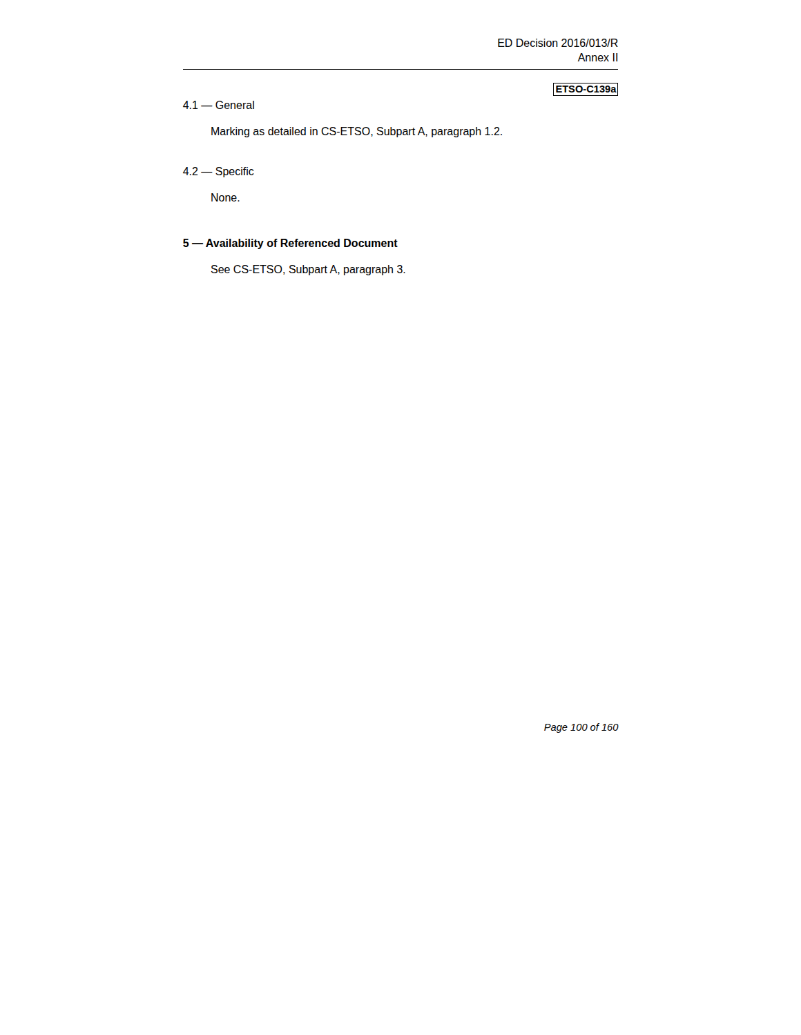ED Decision 2016/013/R Annex II
ETSO-C139a
4.1 — General
Marking as detailed in CS-ETSO, Subpart A, paragraph 1.2.
4.2 — Specific
None.
5 — Availability of Referenced Document
See CS-ETSO, Subpart A, paragraph 3.
Page 100 of 160